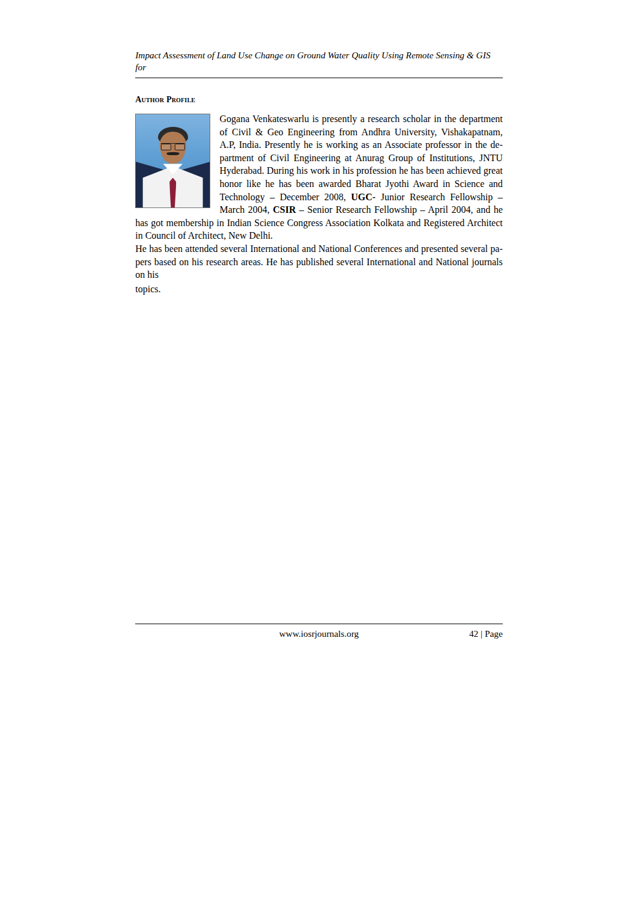Impact Assessment of Land Use Change on Ground Water Quality Using Remote Sensing & GIS for
Author Profile
Gogana Venkateswarlu is presently a research scholar in the department of Civil & Geo Engineering from Andhra University, Vishakapatnam, A.P, India. Presently he is working as an Associate professor in the department of Civil Engineering at Anurag Group of Institutions, JNTU Hyderabad. During his work in his profession he has been achieved great honor like he has been awarded Bharat Jyothi Award in Science and Technology – December 2008, UGC- Junior Research Fellowship – March 2004, CSIR – Senior Research Fellowship – April 2004, and he has got membership in Indian Science Congress Association Kolkata and Registered Architect in Council of Architect, New Delhi.
He has been attended several International and National Conferences and presented several papers based on his research areas. He has published several International and National journals on his
topics.
www.iosrjournals.org 42 | Page